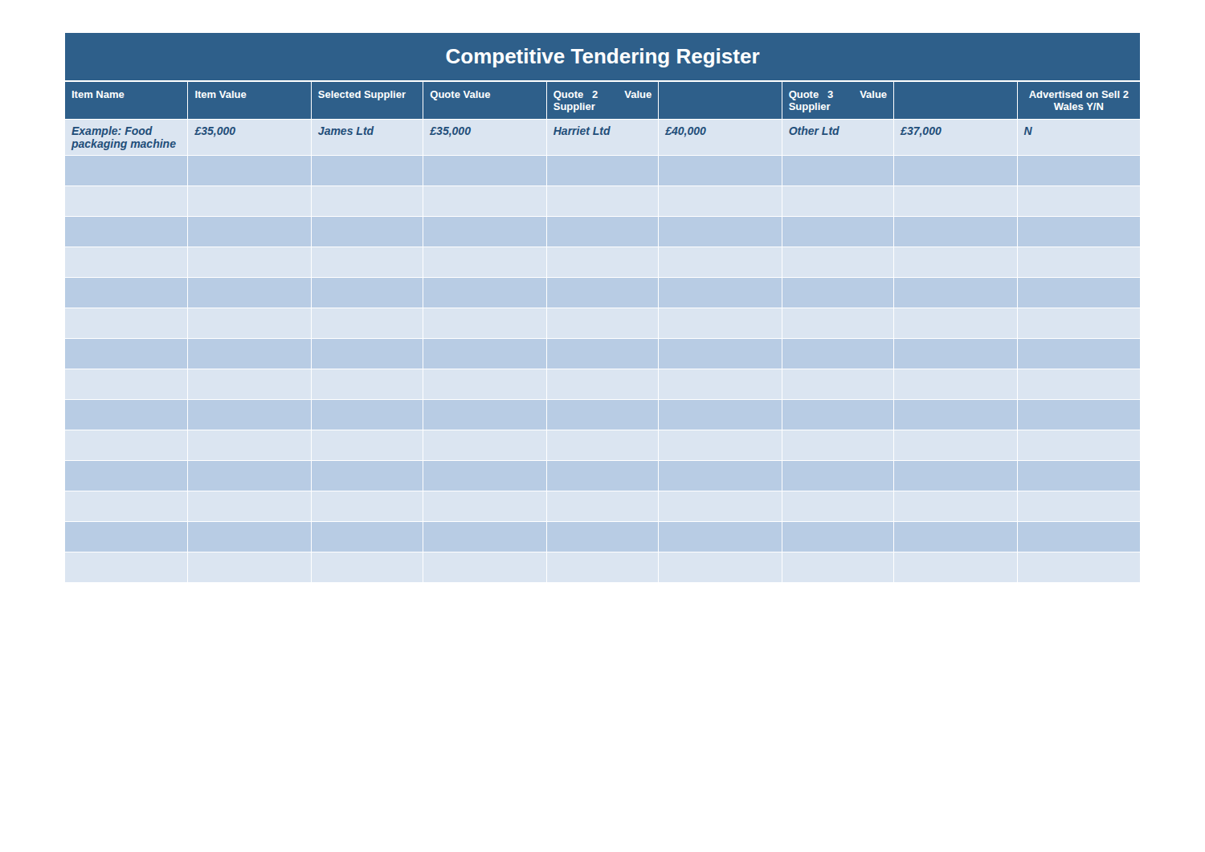Competitive Tendering Register
| Item Name | Item Value | Selected Supplier | Quote Value | Quote 2 Supplier Value | | Quote 3 Supplier Value | | Advertised on Sell 2 Wales Y/N |
| --- | --- | --- | --- | --- | --- | --- | --- | --- |
| Example: Food packaging machine | £35,000 | James Ltd | £35,000 | Harriet Ltd | £40,000 | Other Ltd | £37,000 | N |